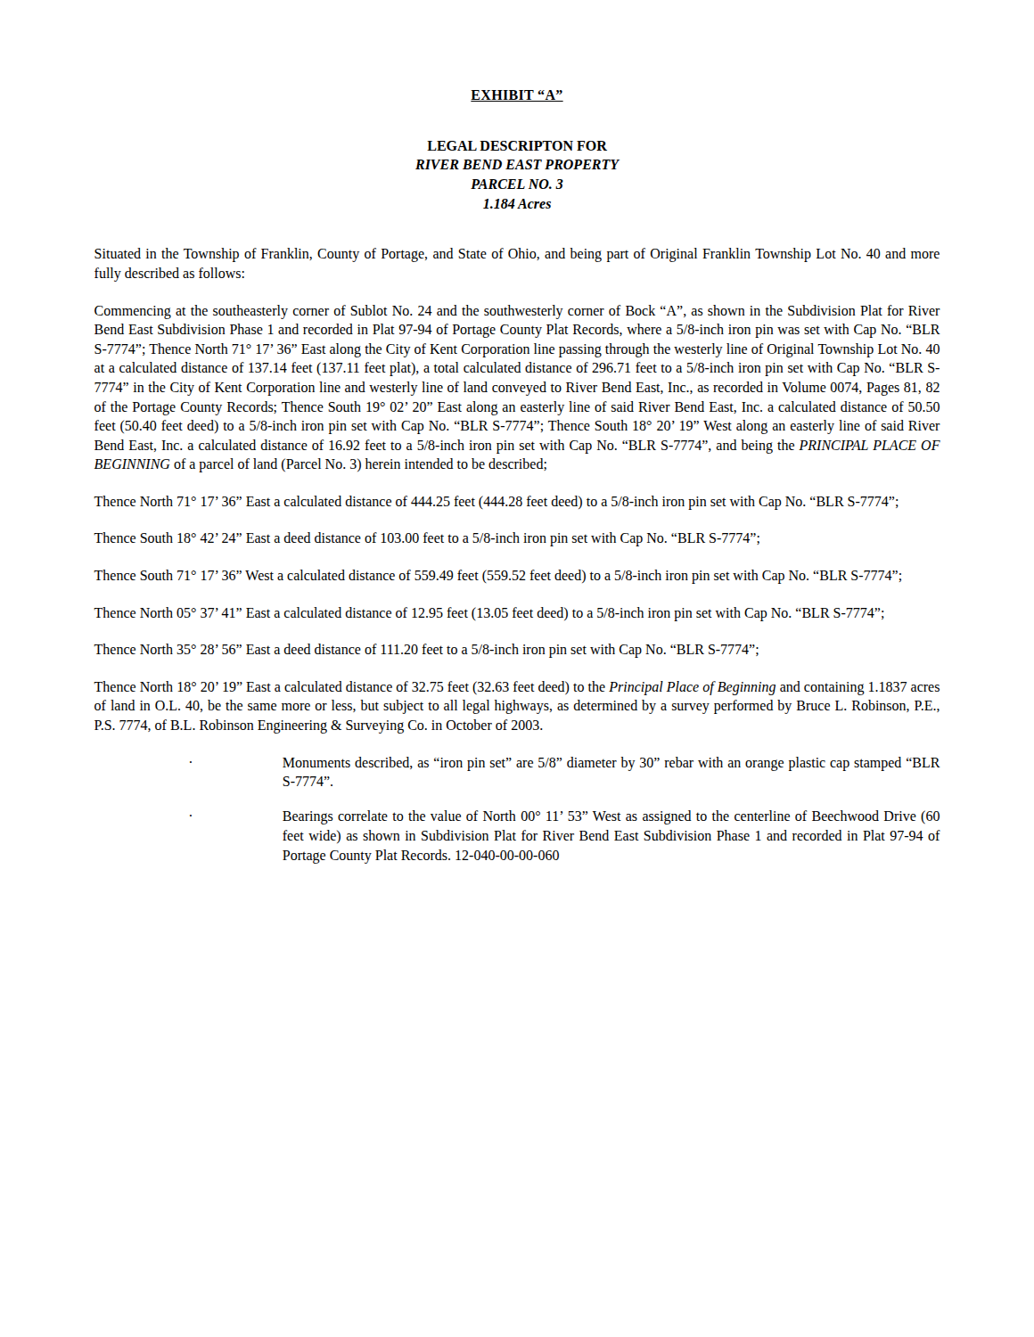EXHIBIT “A”
LEGAL DESCRIPTON FOR
RIVER BEND EAST PROPERTY
PARCEL NO. 3
1.184 Acres
Situated in the Township of Franklin, County of Portage, and State of Ohio, and being part of Original Franklin Township Lot No. 40 and more fully described as follows:
Commencing at the southeasterly corner of Sublot No. 24 and the southwesterly corner of Bock “A”, as shown in the Subdivision Plat for River Bend East Subdivision Phase 1 and recorded in Plat 97-94 of Portage County Plat Records, where a 5/8-inch iron pin was set with Cap No. “BLR S-7774”; Thence North 71° 17’ 36” East along the City of Kent Corporation line passing through the westerly line of Original Township Lot No. 40 at a calculated distance of 137.14 feet (137.11 feet plat), a total calculated distance of 296.71 feet to a 5/8-inch iron pin set with Cap No. “BLR S-7774” in the City of Kent Corporation line and westerly line of land conveyed to River Bend East, Inc., as recorded in Volume 0074, Pages 81, 82 of the Portage County Records; Thence South 19° 02’ 20” East along an easterly line of said River Bend East, Inc. a calculated distance of 50.50 feet (50.40 feet deed) to a 5/8-inch iron pin set with Cap No. “BLR S-7774”; Thence South 18° 20’ 19” West along an easterly line of said River Bend East, Inc. a calculated distance of 16.92 feet to a 5/8-inch iron pin set with Cap No. “BLR S-7774”, and being the PRINCIPAL PLACE OF BEGINNING of a parcel of land (Parcel No. 3) herein intended to be described;
Thence North 71° 17’ 36” East a calculated distance of 444.25 feet (444.28 feet deed) to a 5/8-inch iron pin set with Cap No. “BLR S-7774”;
Thence South 18° 42’ 24” East a deed distance of 103.00 feet to a 5/8-inch iron pin set with Cap No. “BLR S-7774”;
Thence South 71° 17’ 36” West a calculated distance of 559.49 feet (559.52 feet deed) to a 5/8-inch iron pin set with Cap No. “BLR S-7774”;
Thence North 05° 37’ 41” East a calculated distance of 12.95 feet (13.05 feet deed) to a 5/8-inch iron pin set with Cap No. “BLR S-7774”;
Thence North 35° 28’ 56” East a deed distance of 111.20 feet to a 5/8-inch iron pin set with Cap No. “BLR S-7774”;
Thence North 18° 20’ 19” East a calculated distance of 32.75 feet (32.63 feet deed) to the Principal Place of Beginning and containing 1.1837 acres of land in O.L. 40, be the same more or less, but subject to all legal highways, as determined by a survey performed by Bruce L. Robinson, P.E., P.S. 7774, of B.L. Robinson Engineering & Surveying Co. in October of 2003.
· Monuments described, as “iron pin set” are 5/8” diameter by 30” rebar with an orange plastic cap stamped “BLR S-7774”.
· Bearings correlate to the value of North 00° 11’ 53” West as assigned to the centerline of Beechwood Drive (60 feet wide) as shown in Subdivision Plat for River Bend East Subdivision Phase 1 and recorded in Plat 97-94 of Portage County Plat Records. 12-040-00-00-060